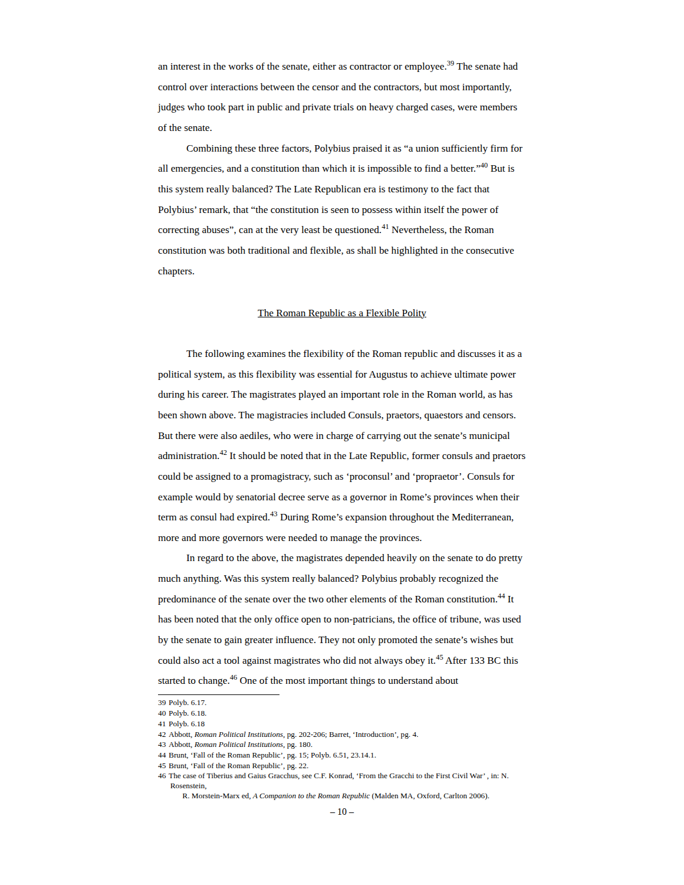an interest in the works of the senate, either as contractor or employee.39 The senate had control over interactions between the censor and the contractors, but most importantly, judges who took part in public and private trials on heavy charged cases, were members of the senate.
Combining these three factors, Polybius praised it as “a union sufficiently firm for all emergencies, and a constitution than which it is impossible to find a better.”40 But is this system really balanced? The Late Republican era is testimony to the fact that Polybius’ remark, that “the constitution is seen to possess within itself the power of correcting abuses”, can at the very least be questioned.41 Nevertheless, the Roman constitution was both traditional and flexible, as shall be highlighted in the consecutive chapters.
The Roman Republic as a Flexible Polity
The following examines the flexibility of the Roman republic and discusses it as a political system, as this flexibility was essential for Augustus to achieve ultimate power during his career. The magistrates played an important role in the Roman world, as has been shown above. The magistracies included Consuls, praetors, quaestors and censors. But there were also aediles, who were in charge of carrying out the senate’s municipal administration.42 It should be noted that in the Late Republic, former consuls and praetors could be assigned to a promagistracy, such as ‘proconsul’ and ‘propraetor’. Consuls for example would by senatorial decree serve as a governor in Rome’s provinces when their term as consul had expired.43 During Rome’s expansion throughout the Mediterranean, more and more governors were needed to manage the provinces.
In regard to the above, the magistrates depended heavily on the senate to do pretty much anything. Was this system really balanced? Polybius probably recognized the predominance of the senate over the two other elements of the Roman constitution.44 It has been noted that the only office open to non-patricians, the office of tribune, was used by the senate to gain greater influence. They not only promoted the senate’s wishes but could also act a tool against magistrates who did not always obey it.45 After 133 BC this started to change.46 One of the most important things to understand about
39 Polyb. 6.17.
40 Polyb. 6.18.
41 Polyb. 6.18
42 Abbott, Roman Political Institutions, pg. 202-206; Barret, ‘Introduction’, pg. 4.
43 Abbott, Roman Political Institutions, pg. 180.
44 Brunt, ‘Fall of the Roman Republic’, pg. 15; Polyb. 6.51, 23.14.1.
45 Brunt, ‘Fall of the Roman Republic’, pg. 22.
46 The case of Tiberius and Gaius Gracchus, see C.F. Konrad, ‘From the Gracchi to the First Civil War’ , in: N. Rosenstein,R. Morstein-Marx ed, A Companion to the Roman Republic (Malden MA, Oxford, Carlton 2006).
– 10 –